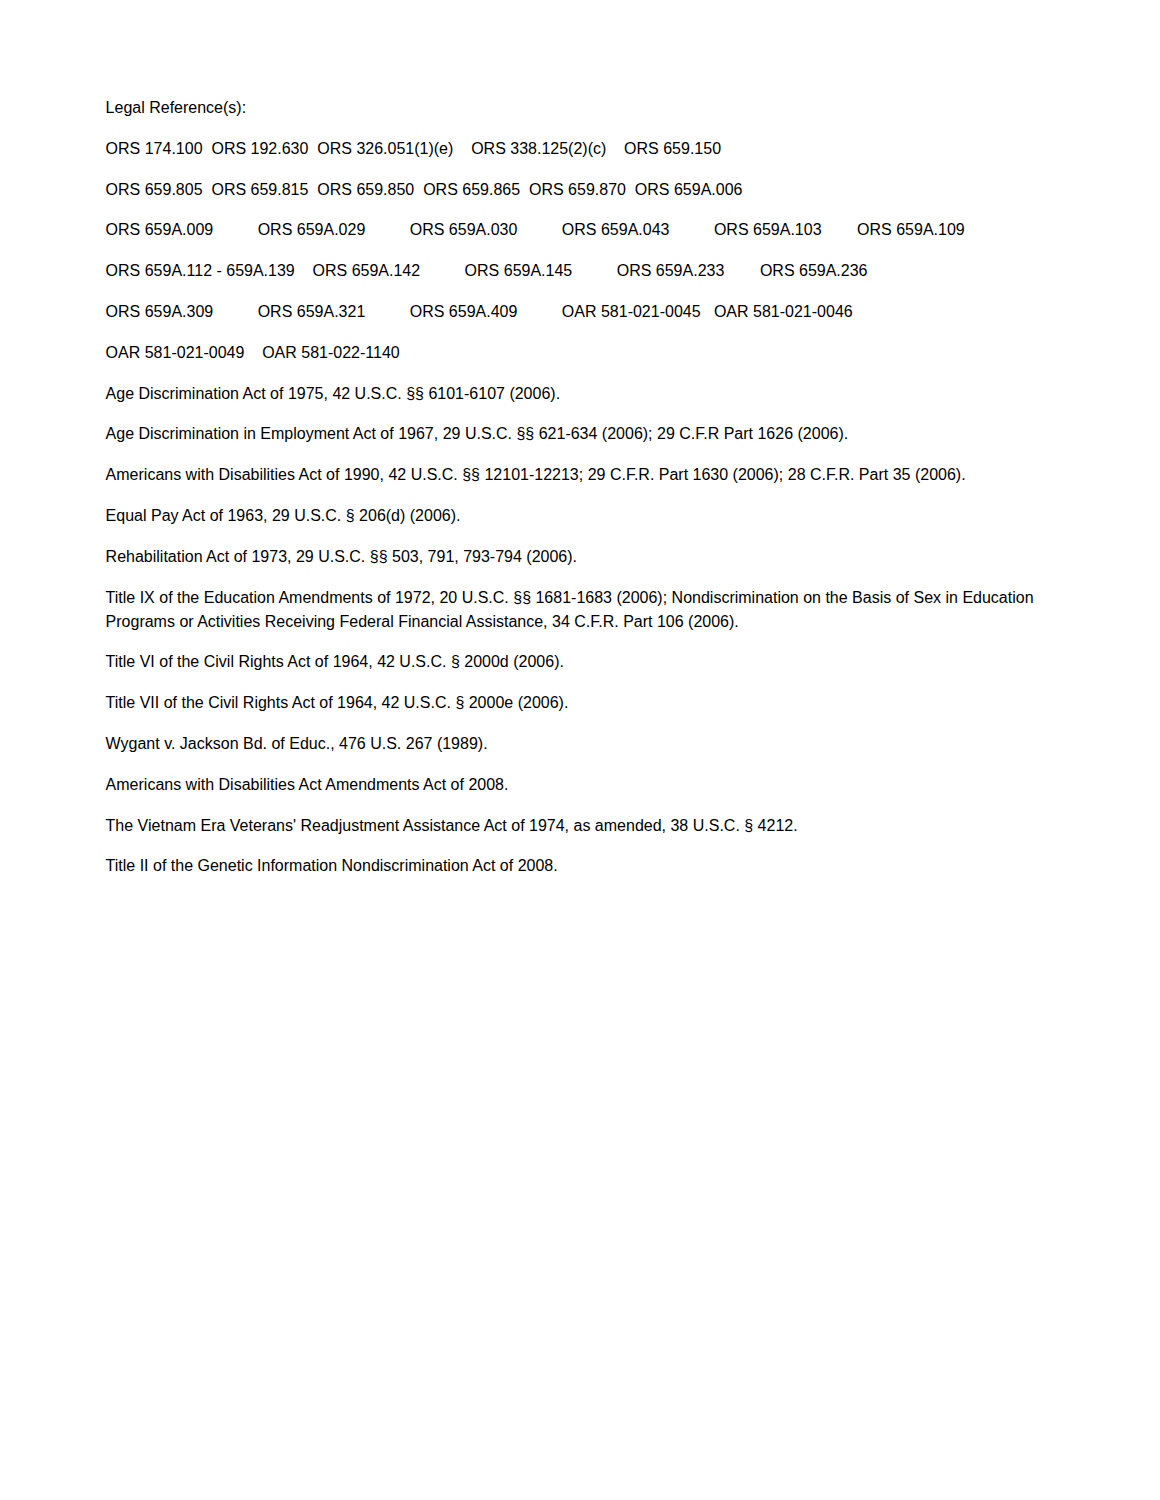Legal Reference(s):
ORS 174.100 ORS 192.630 ORS 326.051(1)(e) ORS 338.125(2)(c) ORS 659.150
ORS 659.805 ORS 659.815 ORS 659.850 ORS 659.865 ORS 659.870 ORS 659A.006
ORS 659A.009 ORS 659A.029 ORS 659A.030 ORS 659A.043 ORS 659A.103 ORS 659A.109
ORS 659A.112 - 659A.139 ORS 659A.142 ORS 659A.145 ORS 659A.233 ORS 659A.236
ORS 659A.309 ORS 659A.321 ORS 659A.409 OAR 581-021-0045 OAR 581-021-0046
OAR 581-021-0049 OAR 581-022-1140
Age Discrimination Act of 1975, 42 U.S.C. §§ 6101-6107 (2006).
Age Discrimination in Employment Act of 1967, 29 U.S.C. §§ 621-634 (2006); 29 C.F.R Part 1626 (2006).
Americans with Disabilities Act of 1990, 42 U.S.C. §§ 12101-12213; 29 C.F.R. Part 1630 (2006); 28 C.F.R. Part 35 (2006).
Equal Pay Act of 1963, 29 U.S.C. § 206(d) (2006).
Rehabilitation Act of 1973, 29 U.S.C. §§ 503, 791, 793-794 (2006).
Title IX of the Education Amendments of 1972, 20 U.S.C. §§ 1681-1683 (2006); Nondiscrimination on the Basis of Sex in Education Programs or Activities Receiving Federal Financial Assistance, 34 C.F.R. Part 106 (2006).
Title VI of the Civil Rights Act of 1964, 42 U.S.C. § 2000d (2006).
Title VII of the Civil Rights Act of 1964, 42 U.S.C. § 2000e (2006).
Wygant v. Jackson Bd. of Educ., 476 U.S. 267 (1989).
Americans with Disabilities Act Amendments Act of 2008.
The Vietnam Era Veterans' Readjustment Assistance Act of 1974, as amended, 38 U.S.C. § 4212.
Title II of the Genetic Information Nondiscrimination Act of 2008.